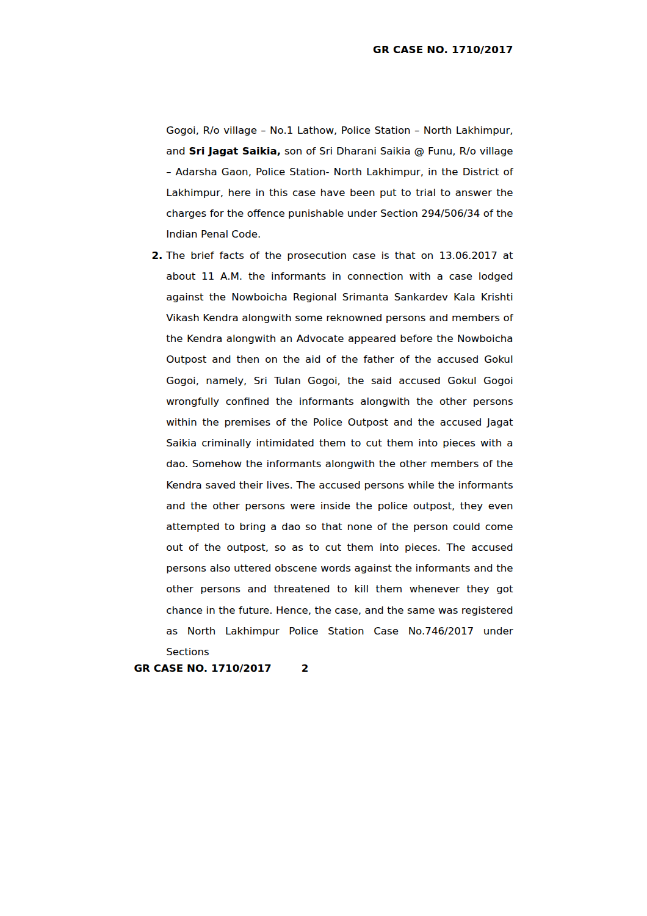GR CASE NO. 1710/2017
Gogoi, R/o village – No.1 Lathow, Police Station – North Lakhimpur, and Sri Jagat Saikia, son of Sri Dharani Saikia @ Funu, R/o village – Adarsha Gaon, Police Station- North Lakhimpur, in the District of Lakhimpur, here in this case have been put to trial to answer the charges for the offence punishable under Section 294/506/34 of the Indian Penal Code.
The brief facts of the prosecution case is that on 13.06.2017 at about 11 A.M. the informants in connection with a case lodged against the Nowboicha Regional Srimanta Sankardev Kala Krishti Vikash Kendra alongwith some reknowned persons and members of the Kendra alongwith an Advocate appeared before the Nowboicha Outpost and then on the aid of the father of the accused Gokul Gogoi, namely, Sri Tulan Gogoi, the said accused Gokul Gogoi wrongfully confined the informants alongwith the other persons within the premises of the Police Outpost and the accused Jagat Saikia criminally intimidated them to cut them into pieces with a dao. Somehow the informants alongwith the other members of the Kendra saved their lives. The accused persons while the informants and the other persons were inside the police outpost, they even attempted to bring a dao so that none of the person could come out of the outpost, so as to cut them into pieces. The accused persons also uttered obscene words against the informants and the other persons and threatened to kill them whenever they got chance in the future. Hence, the case, and the same was registered as North Lakhimpur Police Station Case No.746/2017 under Sections
GR CASE NO. 1710/2017 2